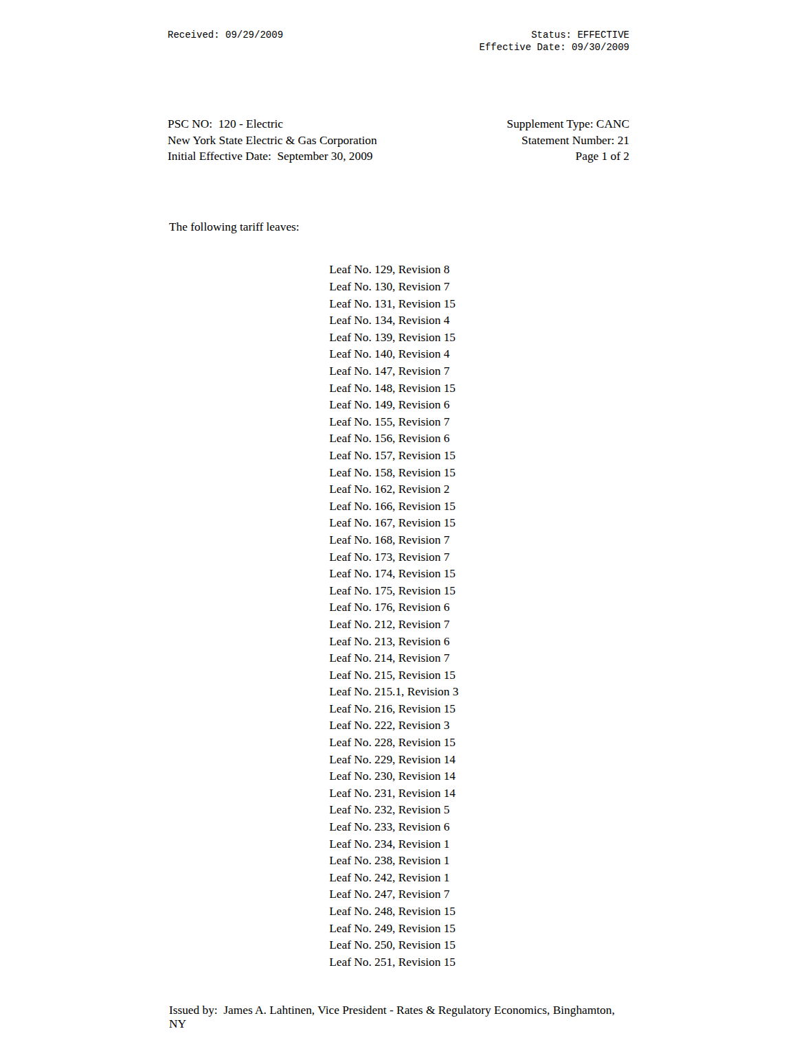Received: 09/29/2009
Status: EFFECTIVE
Effective Date: 09/30/2009
PSC NO: 120 - Electric
New York State Electric & Gas Corporation
Initial Effective Date: September 30, 2009
Supplement Type: CANC
Statement Number: 21
Page 1 of 2
The following tariff leaves:
Leaf No. 129, Revision 8
Leaf No. 130, Revision 7
Leaf No. 131, Revision 15
Leaf No. 134, Revision 4
Leaf No. 139, Revision 15
Leaf No. 140, Revision 4
Leaf No. 147, Revision 7
Leaf No. 148, Revision 15
Leaf No. 149, Revision 6
Leaf No. 155, Revision 7
Leaf No. 156, Revision 6
Leaf No. 157, Revision 15
Leaf No. 158, Revision 15
Leaf No. 162, Revision 2
Leaf No. 166, Revision 15
Leaf No. 167, Revision 15
Leaf No. 168, Revision 7
Leaf No. 173, Revision 7
Leaf No. 174, Revision 15
Leaf No. 175, Revision 15
Leaf No. 176, Revision 6
Leaf No. 212, Revision 7
Leaf No. 213, Revision 6
Leaf No. 214, Revision 7
Leaf No. 215, Revision 15
Leaf No. 215.1, Revision 3
Leaf No. 216, Revision 15
Leaf No. 222, Revision 3
Leaf No. 228, Revision 15
Leaf No. 229, Revision 14
Leaf No. 230, Revision 14
Leaf No. 231, Revision 14
Leaf No. 232, Revision 5
Leaf No. 233, Revision 6
Leaf No. 234, Revision 1
Leaf No. 238, Revision 1
Leaf No. 242, Revision 1
Leaf No. 247, Revision 7
Leaf No. 248, Revision 15
Leaf No. 249, Revision 15
Leaf No. 250, Revision 15
Leaf No. 251, Revision 15
Issued by: James A. Lahtinen, Vice President - Rates & Regulatory Economics, Binghamton, NY